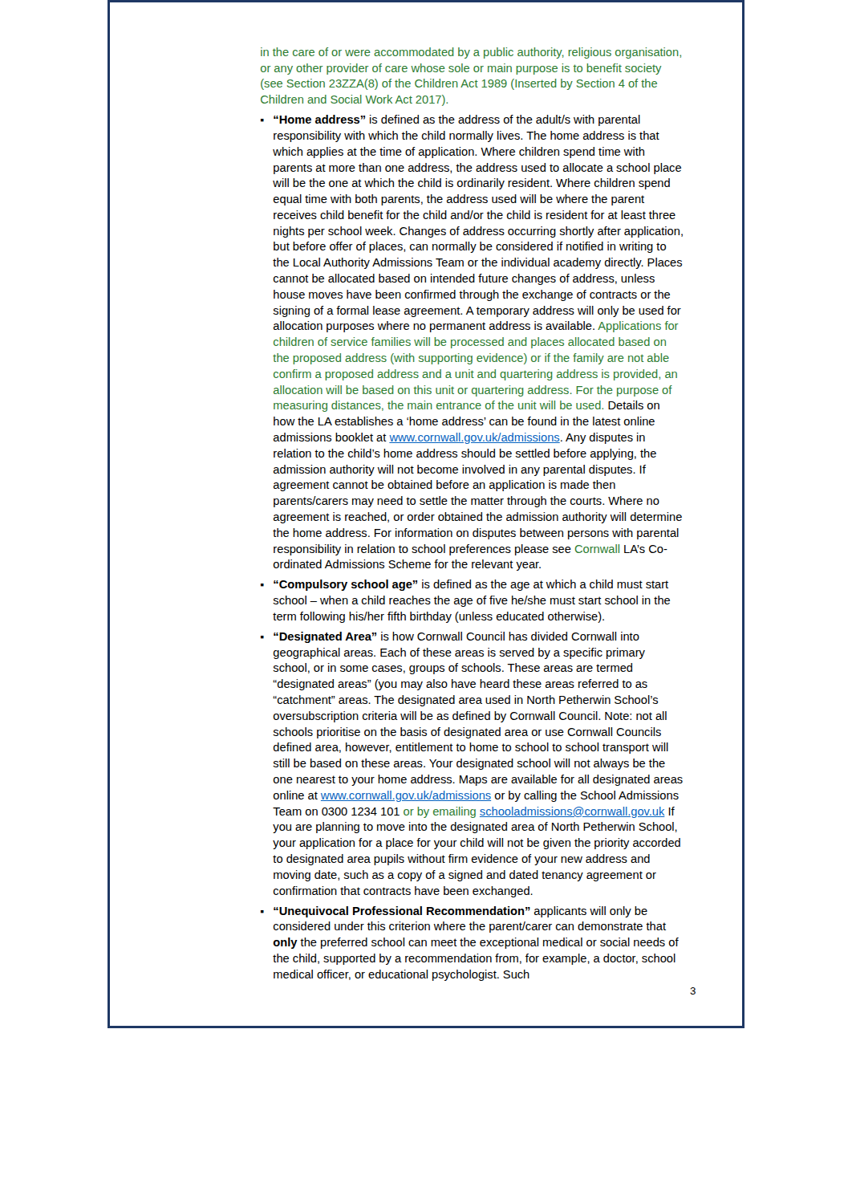in the care of or were accommodated by a public authority, religious organisation, or any other provider of care whose sole or main purpose is to benefit society (see Section 23ZZA(8) of the Children Act 1989 (Inserted by Section 4 of the Children and Social Work Act 2017).
“Home address” is defined as the address of the adult/s with parental responsibility with which the child normally lives. The home address is that which applies at the time of application. Where children spend time with parents at more than one address, the address used to allocate a school place will be the one at which the child is ordinarily resident. Where children spend equal time with both parents, the address used will be where the parent receives child benefit for the child and/or the child is resident for at least three nights per school week. Changes of address occurring shortly after application, but before offer of places, can normally be considered if notified in writing to the Local Authority Admissions Team or the individual academy directly. Places cannot be allocated based on intended future changes of address, unless house moves have been confirmed through the exchange of contracts or the signing of a formal lease agreement. A temporary address will only be used for allocation purposes where no permanent address is available. Applications for children of service families will be processed and places allocated based on the proposed address (with supporting evidence) or if the family are not able confirm a proposed address and a unit and quartering address is provided, an allocation will be based on this unit or quartering address. For the purpose of measuring distances, the main entrance of the unit will be used. Details on how the LA establishes a ‘home address’ can be found in the latest online admissions booklet at www.cornwall.gov.uk/admissions. Any disputes in relation to the child’s home address should be settled before applying, the admission authority will not become involved in any parental disputes. If agreement cannot be obtained before an application is made then parents/carers may need to settle the matter through the courts. Where no agreement is reached, or order obtained the admission authority will determine the home address. For information on disputes between persons with parental responsibility in relation to school preferences please see Cornwall LA’s Co-ordinated Admissions Scheme for the relevant year.
“Compulsory school age” is defined as the age at which a child must start school – when a child reaches the age of five he/she must start school in the term following his/her fifth birthday (unless educated otherwise).
“Designated Area” is how Cornwall Council has divided Cornwall into geographical areas. Each of these areas is served by a specific primary school, or in some cases, groups of schools. These areas are termed “designated areas” (you may also have heard these areas referred to as “catchment” areas. The designated area used in North Petherwin School’s oversubscription criteria will be as defined by Cornwall Council. Note: not all schools prioritise on the basis of designated area or use Cornwall Councils defined area, however, entitlement to home to school to school transport will still be based on these areas. Your designated school will not always be the one nearest to your home address. Maps are available for all designated areas online at www.cornwall.gov.uk/admissions or by calling the School Admissions Team on 0300 1234 101 or by emailing schooladmissions@cornwall.gov.uk If you are planning to move into the designated area of North Petherwin School, your application for a place for your child will not be given the priority accorded to designated area pupils without firm evidence of your new address and moving date, such as a copy of a signed and dated tenancy agreement or confirmation that contracts have been exchanged.
“Unequivocal Professional Recommendation” applicants will only be considered under this criterion where the parent/carer can demonstrate that only the preferred school can meet the exceptional medical or social needs of the child, supported by a recommendation from, for example, a doctor, school medical officer, or educational psychologist. Such
3